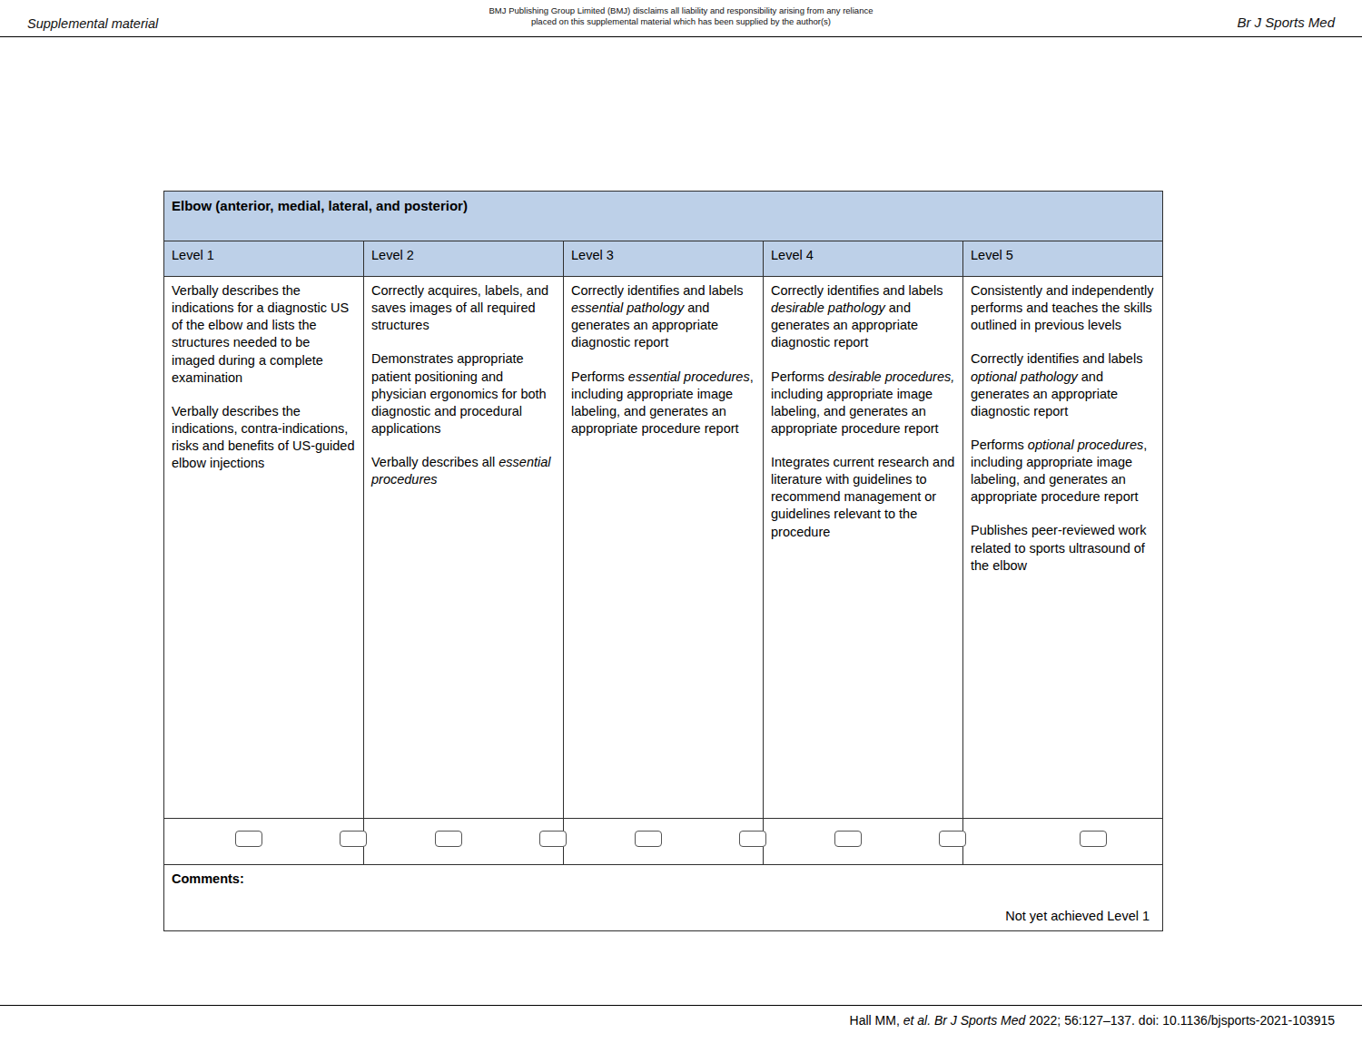Supplemental material
BMJ Publishing Group Limited (BMJ) disclaims all liability and responsibility arising from any reliance
placed on this supplemental material which has been supplied by the author(s)
Br J Sports Med
| Elbow (anterior, medial, lateral, and posterior) |
| Level 1 | Level 2 | Level 3 | Level 4 | Level 5 |
| Verbally describes the indications for a diagnostic US of the elbow and lists the structures needed to be imaged during a complete examination Verbally describes the indications, contra-indications, risks and benefits of US-guided elbow injections | Correctly acquires, labels, and saves images of all required structures Demonstrates appropriate patient positioning and physician ergonomics for both diagnostic and procedural applications Verbally describes all essential procedures | Correctly identifies and labels essential pathology and generates an appropriate diagnostic report Performs essential procedures , including appropriate image labeling, and generates an appropriate procedure report | Correctly identifies and labels desirable pathology and generates an appropriate diagnostic report Performs desirable procedures, including appropriate image labeling, and generates an appropriate procedure report Integrates current research and literature with guidelines to recommend management or guidelines relevant to the procedure | Consistently and independently performs and teaches the skills outlined in previous levels Correctly identifies and labels optional pathology and generates an appropriate diagnostic report Performs optional procedures , including appropriate image labeling, and generates an appropriate procedure report Publishes peer-reviewed work related to sports ultrasound of the elbow |
| Comments: Not yet achieved Level 1 |
Hall MM, et al. Br J Sports Med 2022; 56:127–137. doi: 10.1136/bjsports-2021-103915